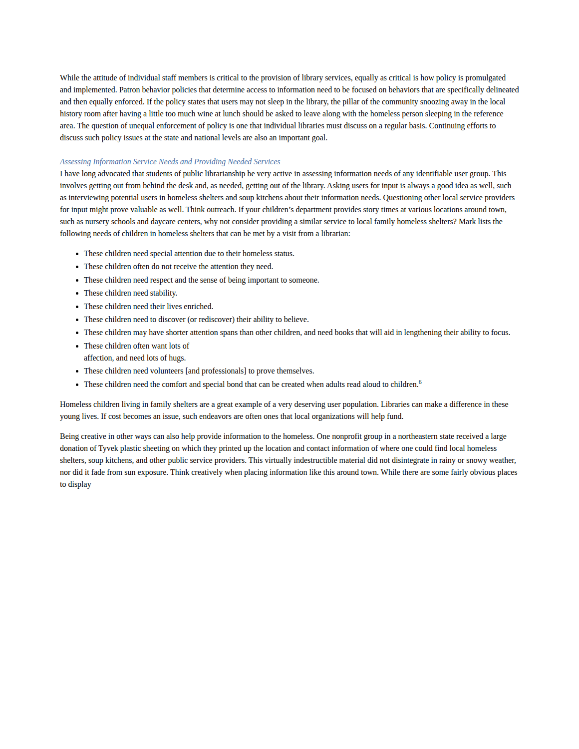While the attitude of individual staff members is critical to the provision of library services, equally as critical is how policy is promulgated and implemented. Patron behavior policies that determine access to information need to be focused on behaviors that are specifically delineated and then equally enforced. If the policy states that users may not sleep in the library, the pillar of the community snoozing away in the local history room after having a little too much wine at lunch should be asked to leave along with the homeless person sleeping in the reference area. The question of unequal enforcement of policy is one that individual libraries must discuss on a regular basis. Continuing efforts to discuss such policy issues at the state and national levels are also an important goal.
Assessing Information Service Needs and Providing Needed Services
I have long advocated that students of public librarianship be very active in assessing information needs of any identifiable user group. This involves getting out from behind the desk and, as needed, getting out of the library. Asking users for input is always a good idea as well, such as interviewing potential users in homeless shelters and soup kitchens about their infor­mation needs. Questioning other local service providers for input might prove valuable as well. Think outreach. If your children’s department provides story times at various locations around town, such as nursery schools and daycare centers, why not consider providing a similar service to local family homeless shelters? Mark lists the following needs of children in homeless shelters that can be met by a visit from a librarian:
These children need special attention due to their homeless status.
These children often do not receive the attention they need.
These children need respect and the sense of being important to someone.
These children need stability.
These children need their lives enriched.
These children need to discover (or rediscover) their ability to believe.
These children may have shorter attention spans than other children, and need books that will aid in lengthening their ability to focus.
These children often want lots of
affection, and need lots of hugs.
These children need volunteers [and professionals] to prove themselves.
These children need the comfort and special bond that can be created when adults read aloud to children.6
Homeless children living in family shelters are a great example of a very deserving user population. Libraries can make a difference in these young lives. If cost becomes an issue, such endeavors are often ones that local organizations will help fund.
Being creative in other ways can also help provide information to the homeless. One nonprofit group in a northeastern state received a large donation of Tyvek plastic sheeting on which they printed up the location and contact information of where one could find local homeless shelters, soup kitchens, and other public service providers. This virtually indestructible material did not disintegrate in rainy or snowy weather, nor did it fade from sun exposure. Think creatively when placing information like this around town. While there are some fairly obvious places to display